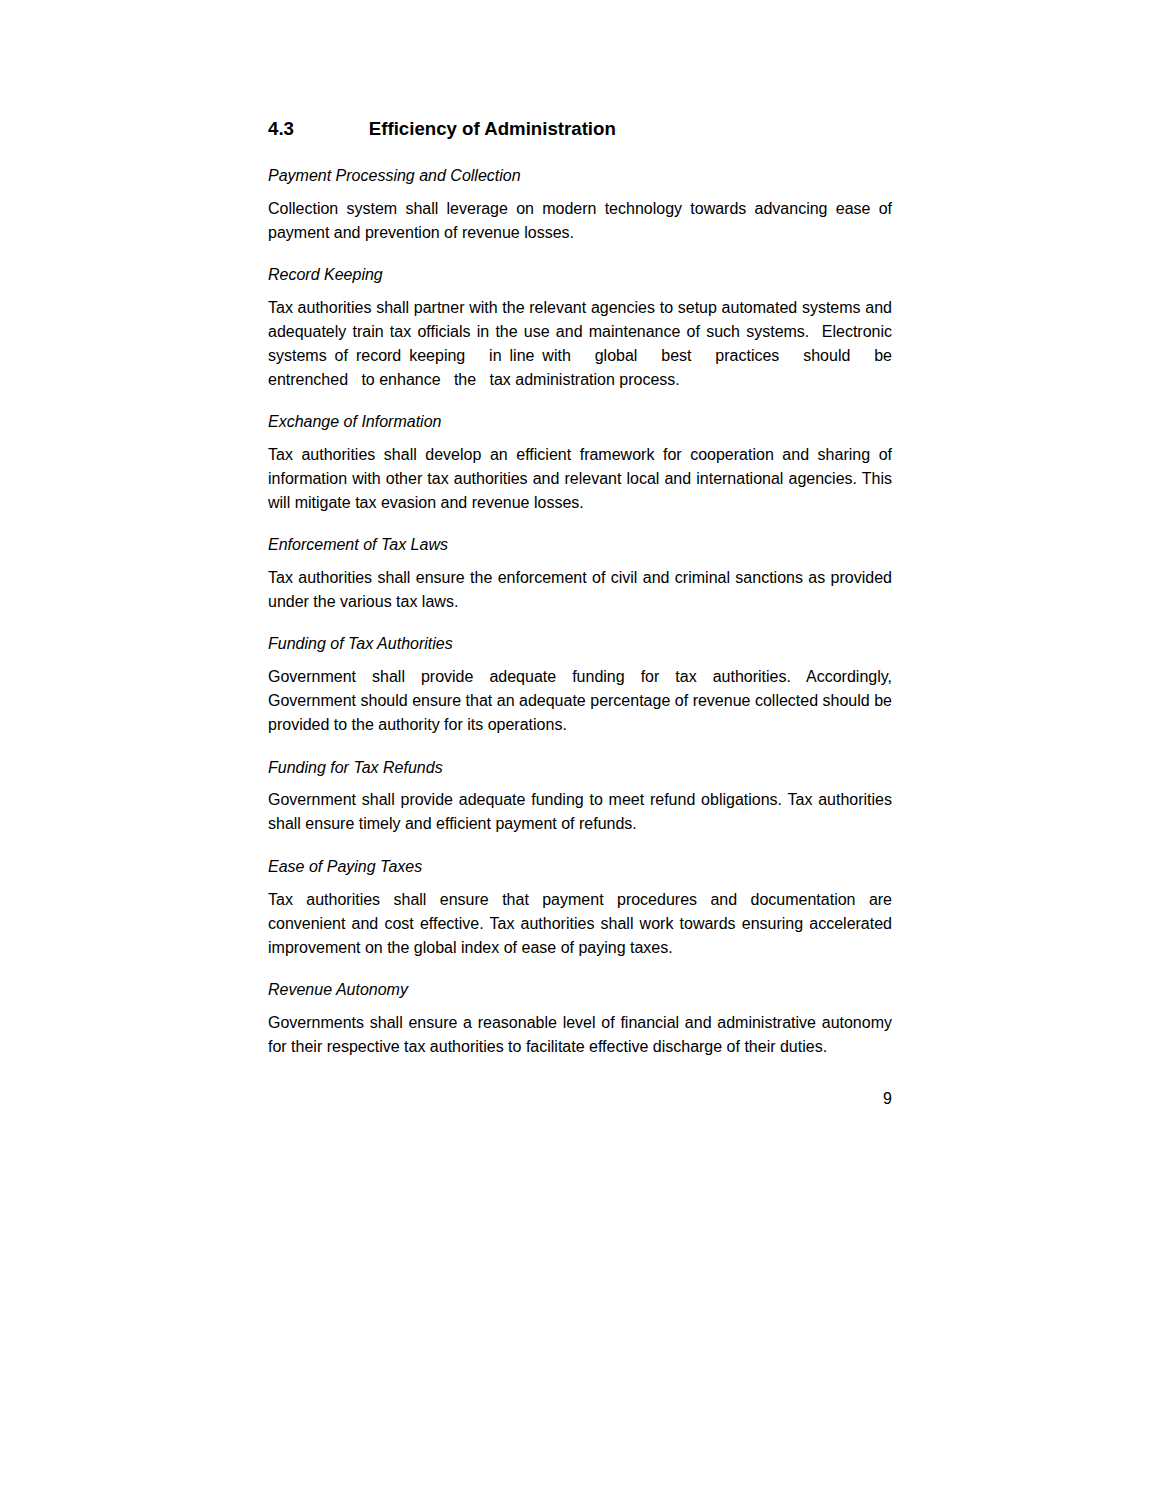4.3 Efficiency of Administration
Payment Processing and Collection
Collection system shall leverage on modern technology towards advancing ease of payment and prevention of revenue losses.
Record Keeping
Tax authorities shall partner with the relevant agencies to setup automated systems and adequately train tax officials in the use and maintenance of such systems. Electronic systems of record keeping in line with global best practices should be entrenched to enhance the tax administration process.
Exchange of Information
Tax authorities shall develop an efficient framework for cooperation and sharing of information with other tax authorities and relevant local and international agencies. This will mitigate tax evasion and revenue losses.
Enforcement of Tax Laws
Tax authorities shall ensure the enforcement of civil and criminal sanctions as provided under the various tax laws.
Funding of Tax Authorities
Government shall provide adequate funding for tax authorities. Accordingly, Government should ensure that an adequate percentage of revenue collected should be provided to the authority for its operations.
Funding for Tax Refunds
Government shall provide adequate funding to meet refund obligations. Tax authorities shall ensure timely and efficient payment of refunds.
Ease of Paying Taxes
Tax authorities shall ensure that payment procedures and documentation are convenient and cost effective. Tax authorities shall work towards ensuring accelerated improvement on the global index of ease of paying taxes.
Revenue Autonomy
Governments shall ensure a reasonable level of financial and administrative autonomy for their respective tax authorities to facilitate effective discharge of their duties.
9